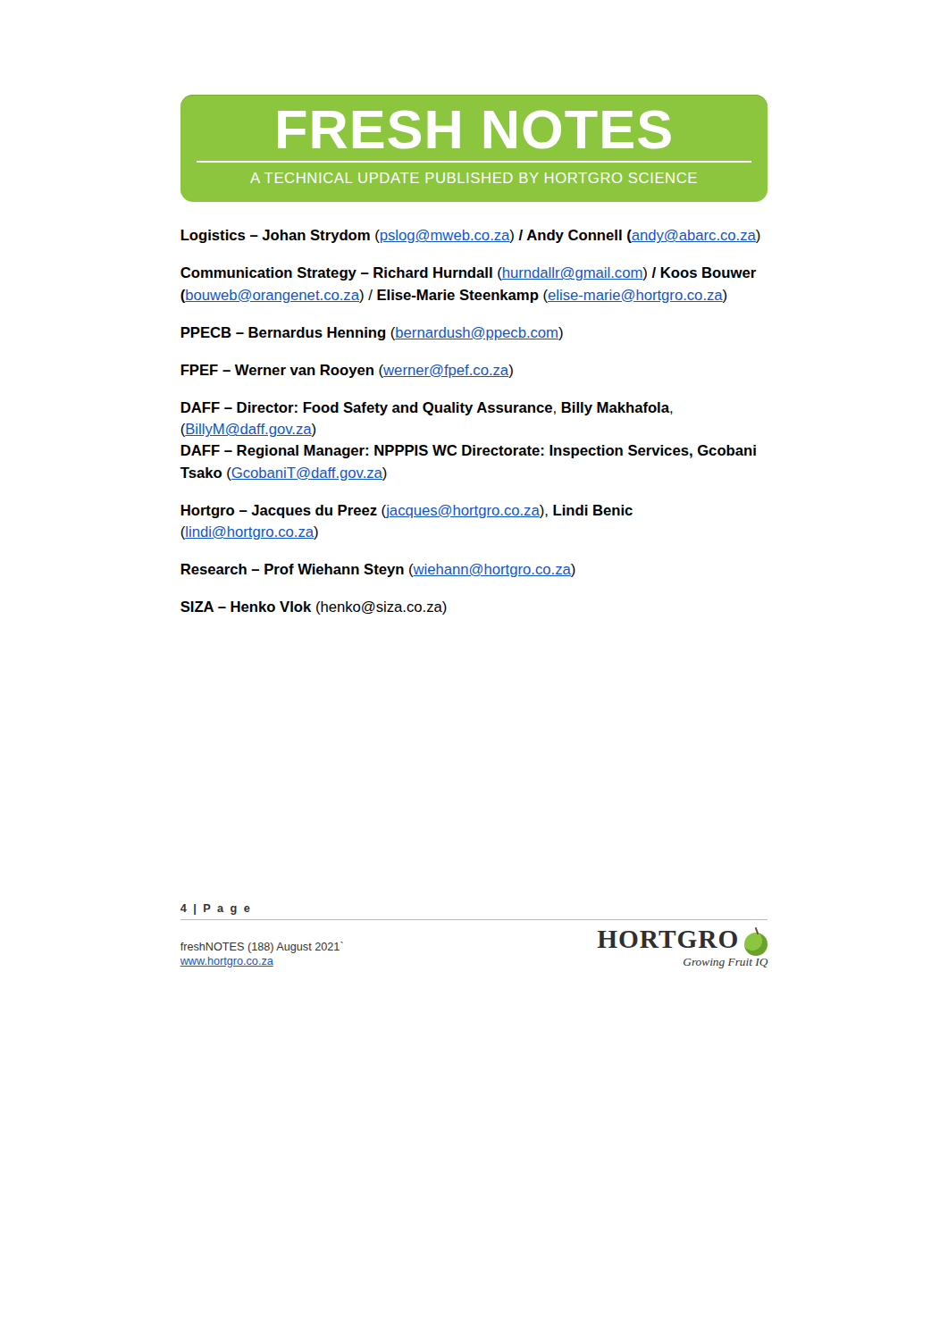FRESH NOTES
A technical update published by Hortgro Science
Logistics – Johan Strydom (pslog@mweb.co.za) / Andy Connell (andy@abarc.co.za)
Communication Strategy – Richard Hurndall (hurndallr@gmail.com) / Koos Bouwer (bouweb@orangenet.co.za) / Elise-Marie Steenkamp (elise-marie@hortgro.co.za)
PPECB – Bernardus Henning (bernardush@ppecb.com)
FPEF – Werner van Rooyen (werner@fpef.co.za)
DAFF – Director: Food Safety and Quality Assurance, Billy Makhafola, (BillyM@daff.gov.za)
DAFF – Regional Manager: NPPPIS WC Directorate: Inspection Services, Gcobani Tsako (GcobaniT@daff.gov.za)
Hortgro – Jacques du Preez (jacques@hortgro.co.za), Lindi Benic (lindi@hortgro.co.za)
Research – Prof Wiehann Steyn (wiehann@hortgro.co.za)
SIZA – Henko Vlok (henko@siza.co.za)
4 | P a g e
freshNOTES (188) August 2021`
www.hortgro.co.za
HORTGRO
Growing Fruit IQ